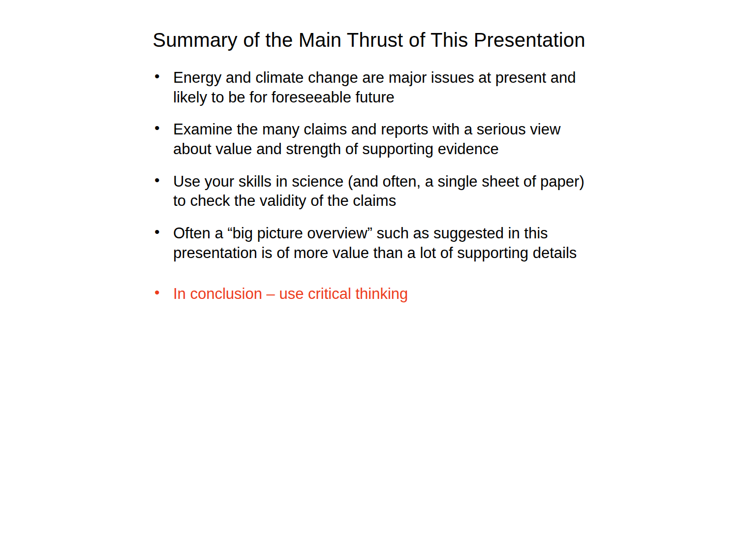Summary of the Main Thrust of This Presentation
Energy and climate change are major issues at present and likely to be for foreseeable future
Examine the many claims and reports with a serious view about value and strength of supporting evidence
Use your skills in science (and often, a single sheet of paper) to check the validity of the claims
Often a “big picture overview” such as suggested in this presentation is of more value than a lot of supporting details
In conclusion – use critical thinking